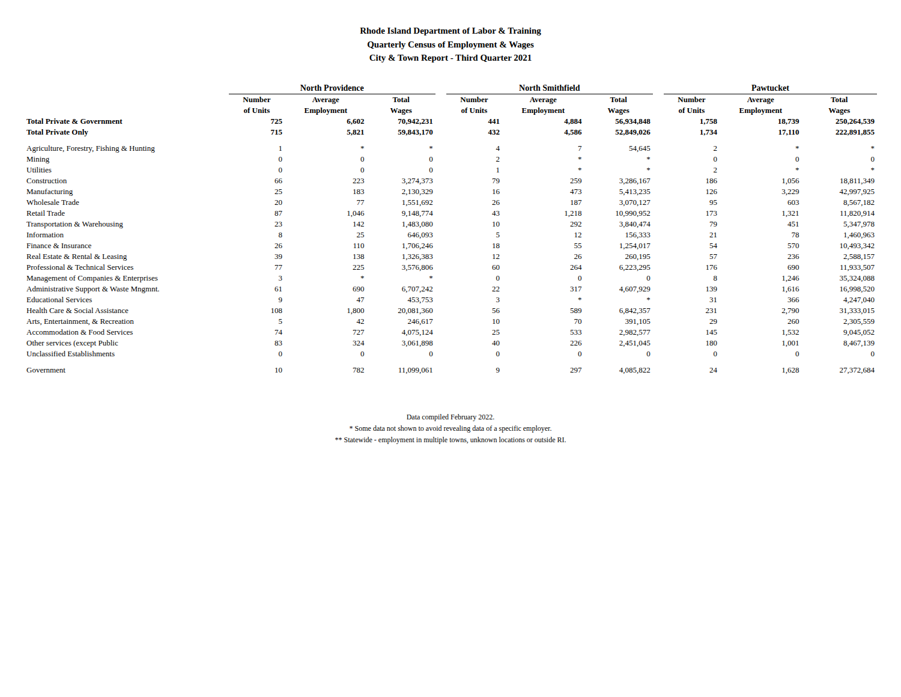Rhode Island Department of Labor & Training
Quarterly Census of Employment & Wages
City & Town Report - Third Quarter 2021
| | North Providence | | North Smithfield | | Pawtucket |
| --- | --- | --- | --- | --- | --- |
| | Number | Average | Total | | Number | Average | Total | | Number | Average | Total |
| | of Units | Employment | Wages | | of Units | Employment | Wages | | of Units | Employment | Wages |
| Total Private & Government | 725 | 6,602 | 70,942,231 | | 441 | 4,884 | 56,934,848 | | 1,758 | 18,739 | 250,264,539 |
| Total Private Only | 715 | 5,821 | 59,843,170 | | 432 | 4,586 | 52,849,026 | | 1,734 | 17,110 | 222,891,855 |
| Agriculture, Forestry, Fishing & Hunting | 1 | * | * | | 4 | 7 | 54,645 | | 2 | * | * |
| Mining | 0 | 0 | 0 | | 2 | * | * | | 0 | 0 | 0 |
| Utilities | 0 | 0 | 0 | | 1 | * | * | | 2 | * | * |
| Construction | 66 | 223 | 3,274,373 | | 79 | 259 | 3,286,167 | | 186 | 1,056 | 18,811,349 |
| Manufacturing | 25 | 183 | 2,130,329 | | 16 | 473 | 5,413,235 | | 126 | 3,229 | 42,997,925 |
| Wholesale Trade | 20 | 77 | 1,551,692 | | 26 | 187 | 3,070,127 | | 95 | 603 | 8,567,182 |
| Retail Trade | 87 | 1,046 | 9,148,774 | | 43 | 1,218 | 10,990,952 | | 173 | 1,321 | 11,820,914 |
| Transportation & Warehousing | 23 | 142 | 1,483,080 | | 10 | 292 | 3,840,474 | | 79 | 451 | 5,347,978 |
| Information | 8 | 25 | 646,093 | | 5 | 12 | 156,333 | | 21 | 78 | 1,460,963 |
| Finance & Insurance | 26 | 110 | 1,706,246 | | 18 | 55 | 1,254,017 | | 54 | 570 | 10,493,342 |
| Real Estate & Rental & Leasing | 39 | 138 | 1,326,383 | | 12 | 26 | 260,195 | | 57 | 236 | 2,588,157 |
| Professional & Technical Services | 77 | 225 | 3,576,806 | | 60 | 264 | 6,223,295 | | 176 | 690 | 11,933,507 |
| Management of Companies & Enterprises | 3 | * | * | | 0 | 0 | 0 | | 8 | 1,246 | 35,324,088 |
| Administrative Support & Waste Mngmnt. | 61 | 690 | 6,707,242 | | 22 | 317 | 4,607,929 | | 139 | 1,616 | 16,998,520 |
| Educational Services | 9 | 47 | 453,753 | | 3 | * | * | | 31 | 366 | 4,247,040 |
| Health Care & Social Assistance | 108 | 1,800 | 20,081,360 | | 56 | 589 | 6,842,357 | | 231 | 2,790 | 31,333,015 |
| Arts, Entertainment, & Recreation | 5 | 42 | 246,617 | | 10 | 70 | 391,105 | | 29 | 260 | 2,305,559 |
| Accommodation & Food Services | 74 | 727 | 4,075,124 | | 25 | 533 | 2,982,577 | | 145 | 1,532 | 9,045,052 |
| Other services (except Public | 83 | 324 | 3,061,898 | | 40 | 226 | 2,451,045 | | 180 | 1,001 | 8,467,139 |
| Unclassified Establishments | 0 | 0 | 0 | | 0 | 0 | 0 | | 0 | 0 | 0 |
| Government | 10 | 782 | 11,099,061 | | 9 | 297 | 4,085,822 | | 24 | 1,628 | 27,372,684 |
Data compiled February 2022.
* Some data not shown to avoid revealing data of a specific employer.
** Statewide - employment in multiple towns, unknown locations or outside RI.